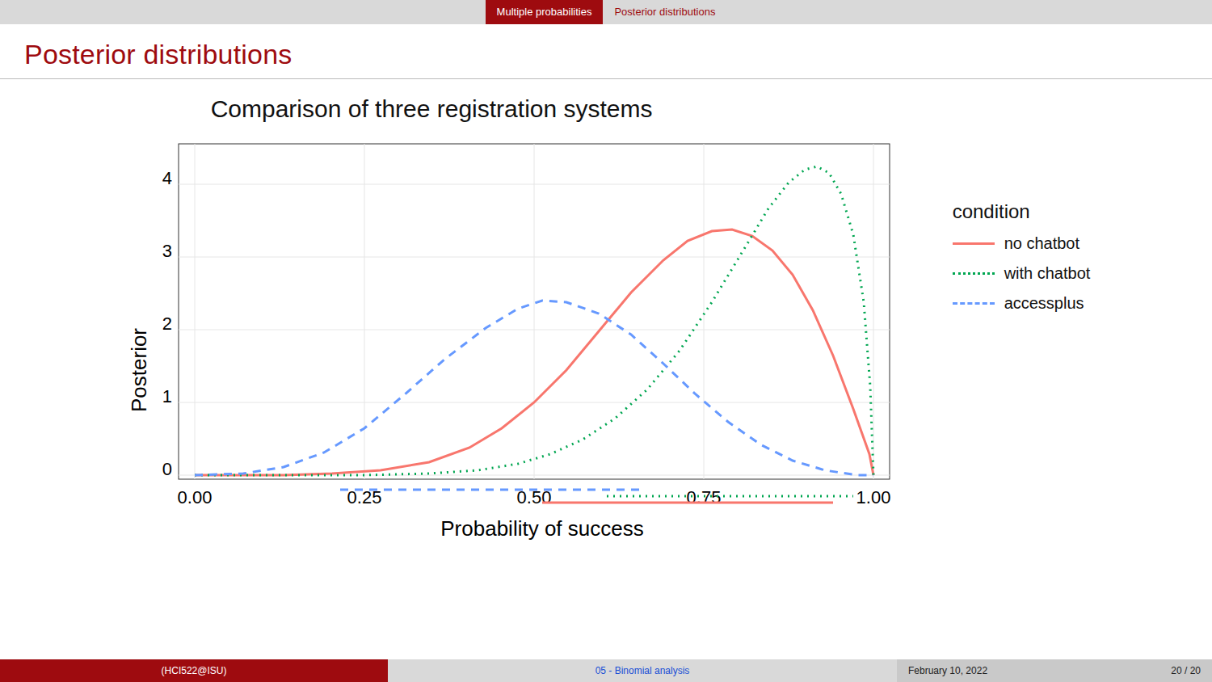Multiple probabilities
Posterior distributions
Posterior distributions
Comparison of three registration systems
Posterior Probability of success 4 3 2 1 0 0.00 0.25 0.50 0.75 1.00
condition
no chatbot
with chatbot
accessplus
(HCI522@ISU)
05 - Binomial analysis
February 10, 202220 / 20